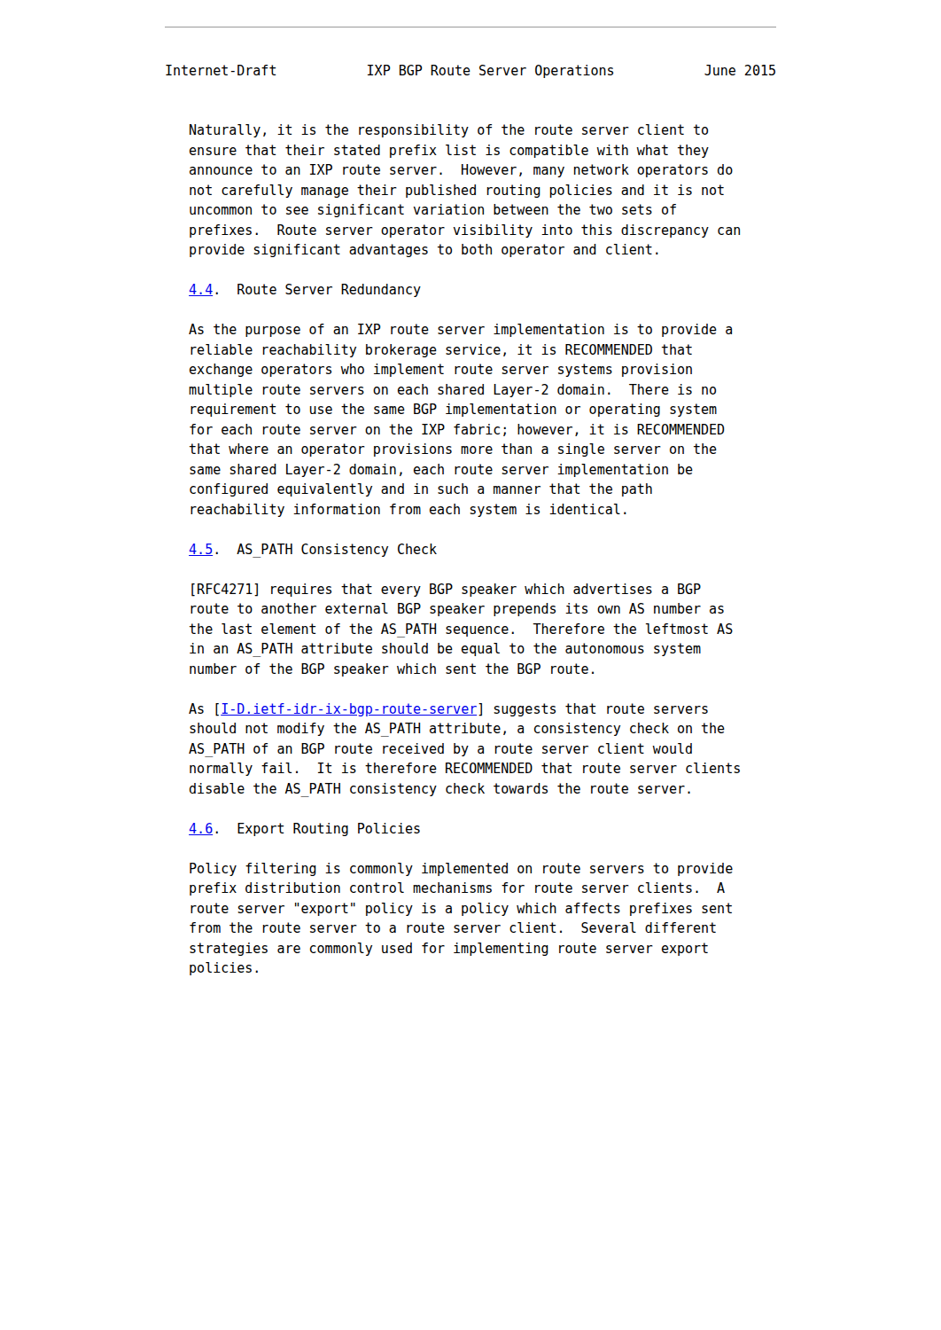Internet-Draft IXP BGP Route Server Operations June 2015
Naturally, it is the responsibility of the route server client to ensure that their stated prefix list is compatible with what they announce to an IXP route server. However, many network operators do not carefully manage their published routing policies and it is not uncommon to see significant variation between the two sets of prefixes. Route server operator visibility into this discrepancy can provide significant advantages to both operator and client.
4.4. Route Server Redundancy
As the purpose of an IXP route server implementation is to provide a reliable reachability brokerage service, it is RECOMMENDED that exchange operators who implement route server systems provision multiple route servers on each shared Layer-2 domain. There is no requirement to use the same BGP implementation or operating system for each route server on the IXP fabric; however, it is RECOMMENDED that where an operator provisions more than a single server on the same shared Layer-2 domain, each route server implementation be configured equivalently and in such a manner that the path reachability information from each system is identical.
4.5. AS_PATH Consistency Check
[RFC4271] requires that every BGP speaker which advertises a BGP route to another external BGP speaker prepends its own AS number as the last element of the AS_PATH sequence. Therefore the leftmost AS in an AS_PATH attribute should be equal to the autonomous system number of the BGP speaker which sent the BGP route.
As [I-D.ietf-idr-ix-bgp-route-server] suggests that route servers should not modify the AS_PATH attribute, a consistency check on the AS_PATH of an BGP route received by a route server client would normally fail. It is therefore RECOMMENDED that route server clients disable the AS_PATH consistency check towards the route server.
4.6. Export Routing Policies
Policy filtering is commonly implemented on route servers to provide prefix distribution control mechanisms for route server clients. A route server "export" policy is a policy which affects prefixes sent from the route server to a route server client. Several different strategies are commonly used for implementing route server export policies.